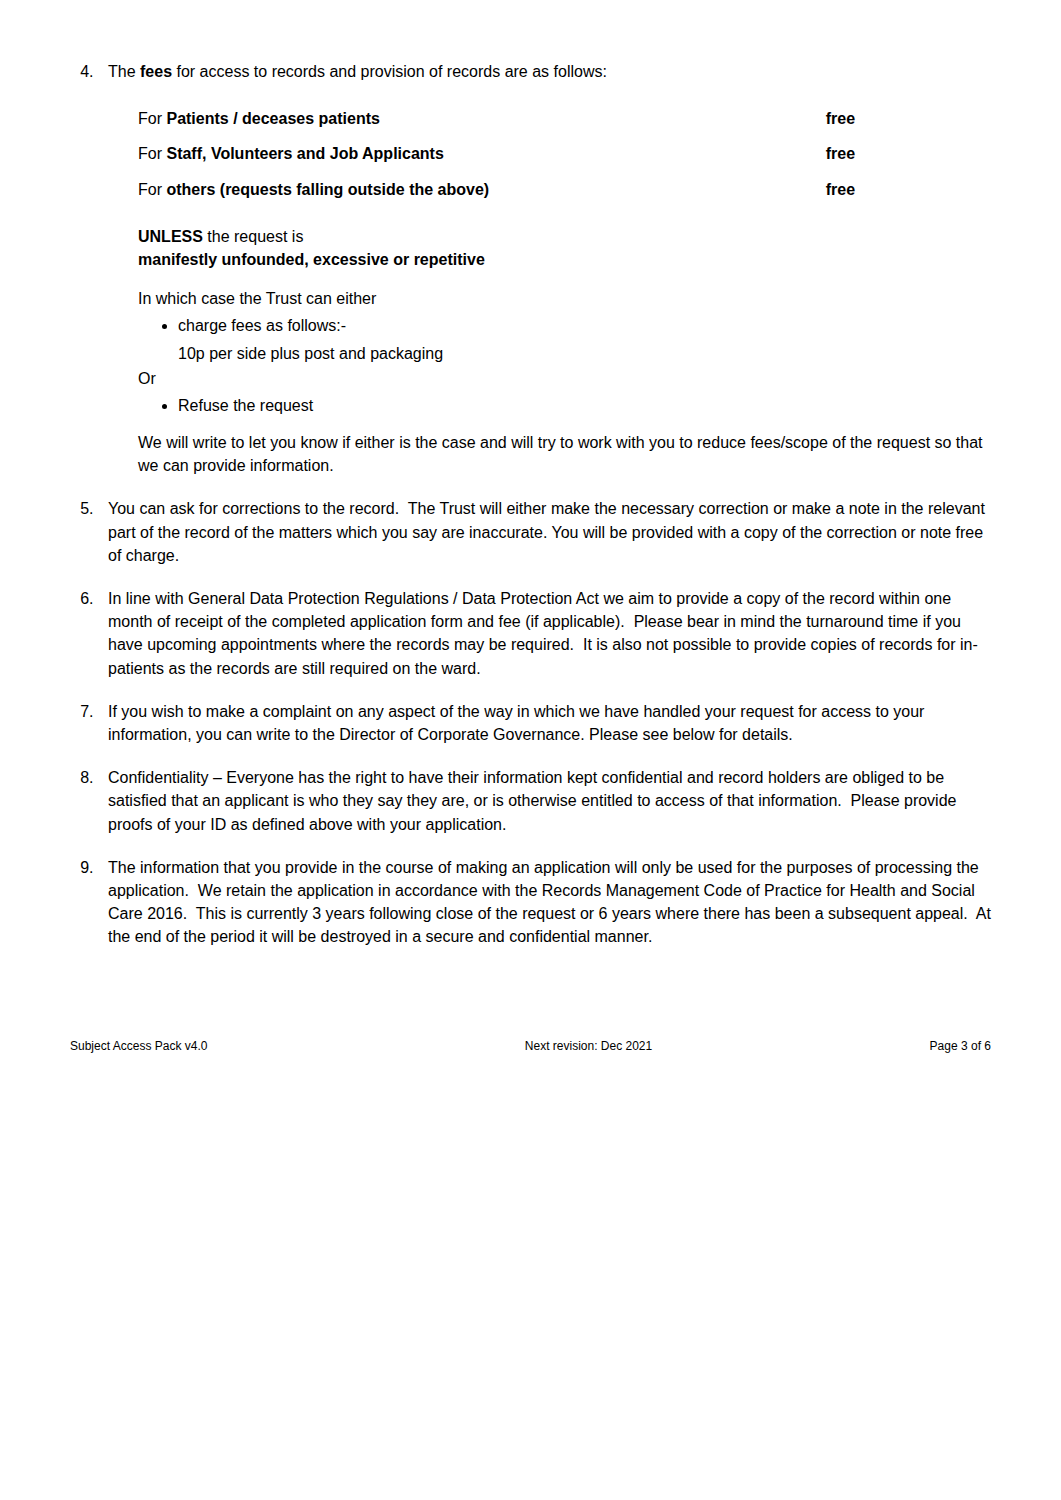The fees for access to records and provision of records are as follows:
| For Patients / deceases patients | free |
| For Staff, Volunteers and Job Applicants | free |
| For others (requests falling outside the above) | free |
UNLESS the request is
manifestly unfounded, excessive or repetitive
In which case the Trust can either
charge fees as follows:-
10p per side plus post and packaging
Or
Refuse the request
We will write to let you know if either is the case and will try to work with you to reduce fees/scope of the request so that we can provide information.
You can ask for corrections to the record. The Trust will either make the necessary correction or make a note in the relevant part of the record of the matters which you say are inaccurate. You will be provided with a copy of the correction or note free of charge.
In line with General Data Protection Regulations / Data Protection Act we aim to provide a copy of the record within one month of receipt of the completed application form and fee (if applicable). Please bear in mind the turnaround time if you have upcoming appointments where the records may be required. It is also not possible to provide copies of records for in-patients as the records are still required on the ward.
If you wish to make a complaint on any aspect of the way in which we have handled your request for access to your information, you can write to the Director of Corporate Governance. Please see below for details.
Confidentiality – Everyone has the right to have their information kept confidential and record holders are obliged to be satisfied that an applicant is who they say they are, or is otherwise entitled to access of that information. Please provide proofs of your ID as defined above with your application.
The information that you provide in the course of making an application will only be used for the purposes of processing the application. We retain the application in accordance with the Records Management Code of Practice for Health and Social Care 2016. This is currently 3 years following close of the request or 6 years where there has been a subsequent appeal. At the end of the period it will be destroyed in a secure and confidential manner.
Subject Access Pack v4.0 Next revision: Dec 2021 Page 3 of 6